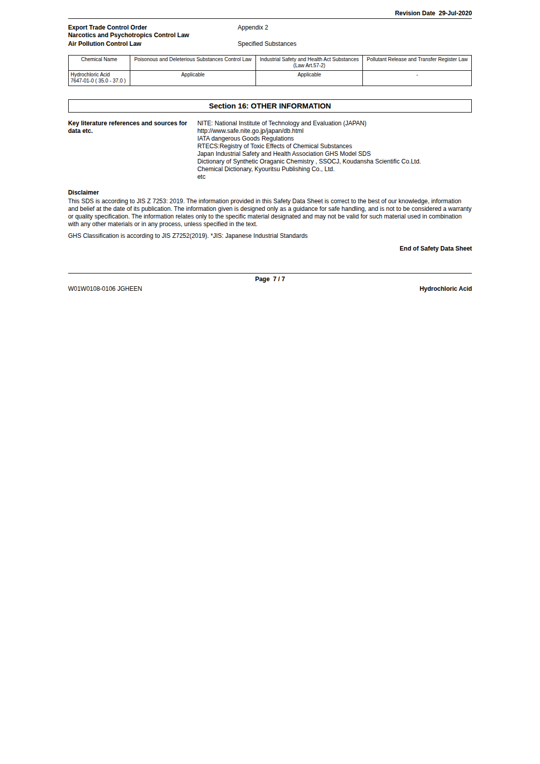Revision Date 29-Jul-2020
Export Trade Control Order
Narcotics and Psychotropics Control Law
Appendix 2
Air Pollution Control Law
Specified Substances
| Chemical Name | Poisonous and Deleterious Substances Control Law | Industrial Safety and Health Act Substances (Law Art.57-2) | Pollutant Release and Transfer Register Law |
| --- | --- | --- | --- |
| Hydrochloric Acid 7647-01-0 ( 35.0 - 37.0 ) | Applicable | Applicable | - |
Section 16: OTHER INFORMATION
Key literature references and sources for data etc.
NITE: National Institute of Technology and Evaluation (JAPAN)
http://www.safe.nite.go.jp/japan/db.html
IATA dangerous Goods Regulations
RTECS:Registry of Toxic Effects of Chemical Substances
Japan Industrial Safety and Health Association GHS Model SDS
Dictionary of Synthetic Oraganic Chemistry , SSOCJ, Koudansha Scientific Co.Ltd.
Chemical Dictionary, Kyouritsu Publishing Co., Ltd.
etc
Disclaimer
This SDS is according to JIS Z 7253: 2019. The information provided in this Safety Data Sheet is correct to the best of our knowledge, information and belief at the date of its publication. The information given is designed only as a guidance for safe handling, and is not to be considered a warranty or quality specification. The information relates only to the specific material designated and may not be valid for such material used in combination with any other materials or in any process, unless specified in the text.
GHS Classification is according to JIS Z7252(2019). *JIS: Japanese Industrial Standards
End of Safety Data Sheet
Page 7 / 7
W01W0108-0106 JGHEEN
Hydrochloric Acid